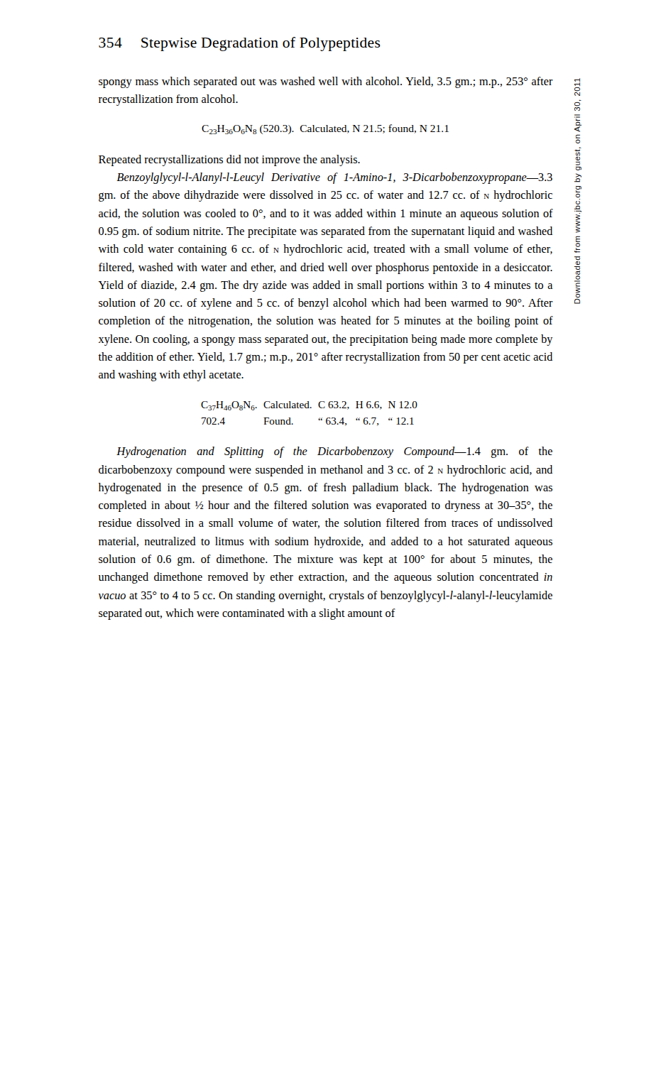Downloaded from www.jbc.org by guest, on April 30, 2011
354 Stepwise Degradation of Polypeptides
spongy mass which separated out was washed well with alcohol. Yield, 3.5 gm.; m.p., 253° after recrystallization from alcohol.
C23H36O6N8 (520.3). Calculated, N 21.5; found, N 21.1
Repeated recrystallizations did not improve the analysis.
Benzoylglycyl-l-Alanyl-l-Leucyl Derivative of 1-Amino-1, 3-Dicarbobenzoxypropane—3.3 gm. of the above dihydrazide were dissolved in 25 cc. of water and 12.7 cc. of n hydrochloric acid, the solution was cooled to 0°, and to it was added within 1 minute an aqueous solution of 0.95 gm. of sodium nitrite. The precipitate was separated from the supernatant liquid and washed with cold water containing 6 cc. of n hydrochloric acid, treated with a small volume of ether, filtered, washed with water and ether, and dried well over phosphorus pentoxide in a desiccator. Yield of diazide, 2.4 gm. The dry azide was added in small portions within 3 to 4 minutes to a solution of 20 cc. of xylene and 5 cc. of benzyl alcohol which had been warmed to 90°. After completion of the nitrogenation, the solution was heated for 5 minutes at the boiling point of xylene. On cooling, a spongy mass separated out, the precipitation being made more complete by the addition of ether. Yield, 1.7 gm.; m.p., 201° after recrystallization from 50 per cent acetic acid and washing with ethyl acetate.
| C 37 H 46 O 8 N 6 . | Calculated. | C 63.2, | H 6.6, | N 12.0 |
| 702.4 | Found. | “ 63.4, | “ 6.7, | “ 12.1 |
Hydrogenation and Splitting of the Dicarbobenzoxy Compound—1.4 gm. of the dicarbobenzoxy compound were suspended in methanol and 3 cc. of 2 n hydrochloric acid, and hydrogenated in the presence of 0.5 gm. of fresh palladium black. The hydrogenation was completed in about ½ hour and the filtered solution was evaporated to dryness at 30–35°, the residue dissolved in a small volume of water, the solution filtered from traces of undissolved material, neutralized to litmus with sodium hydroxide, and added to a hot saturated aqueous solution of 0.6 gm. of dimethone. The mixture was kept at 100° for about 5 minutes, the unchanged dimethone removed by ether extraction, and the aqueous solution concentrated in vacuo at 35° to 4 to 5 cc. On standing overnight, crystals of benzoylglycyl-l-alanyl-l-leucylamide separated out, which were contaminated with a slight amount of